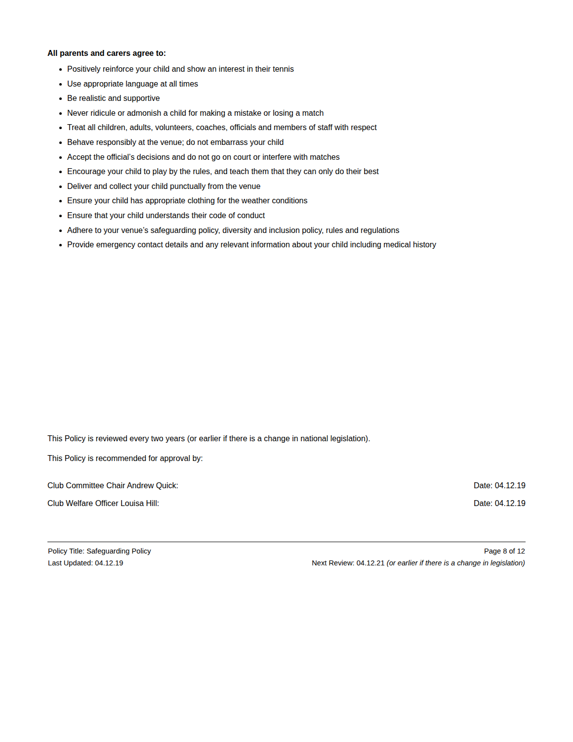All parents and carers agree to:
Positively reinforce your child and show an interest in their tennis
Use appropriate language at all times
Be realistic and supportive
Never ridicule or admonish a child for making a mistake or losing a match
Treat all children, adults, volunteers, coaches, officials and members of staff with respect
Behave responsibly at the venue; do not embarrass your child
Accept the official’s decisions and do not go on court or interfere with matches
Encourage your child to play by the rules, and teach them that they can only do their best
Deliver and collect your child punctually from the venue
Ensure your child has appropriate clothing for the weather conditions
Ensure that your child understands their code of conduct
Adhere to your venue’s safeguarding policy, diversity and inclusion policy, rules and regulations
Provide emergency contact details and any relevant information about your child including medical history
This Policy is reviewed every two years (or earlier if there is a change in national legislation).
This Policy is recommended for approval by:
| Club Committee Chair Andrew Quick: | Date: 04.12.19 |
| Club Welfare Officer Louisa Hill: | Date: 04.12.19 |
| Policy Title: Safeguarding Policy | Page 8 of 12 |
| Last Updated: 04.12.19 | Next Review: 04.12.21 (or earlier if there is a change in legislation) |